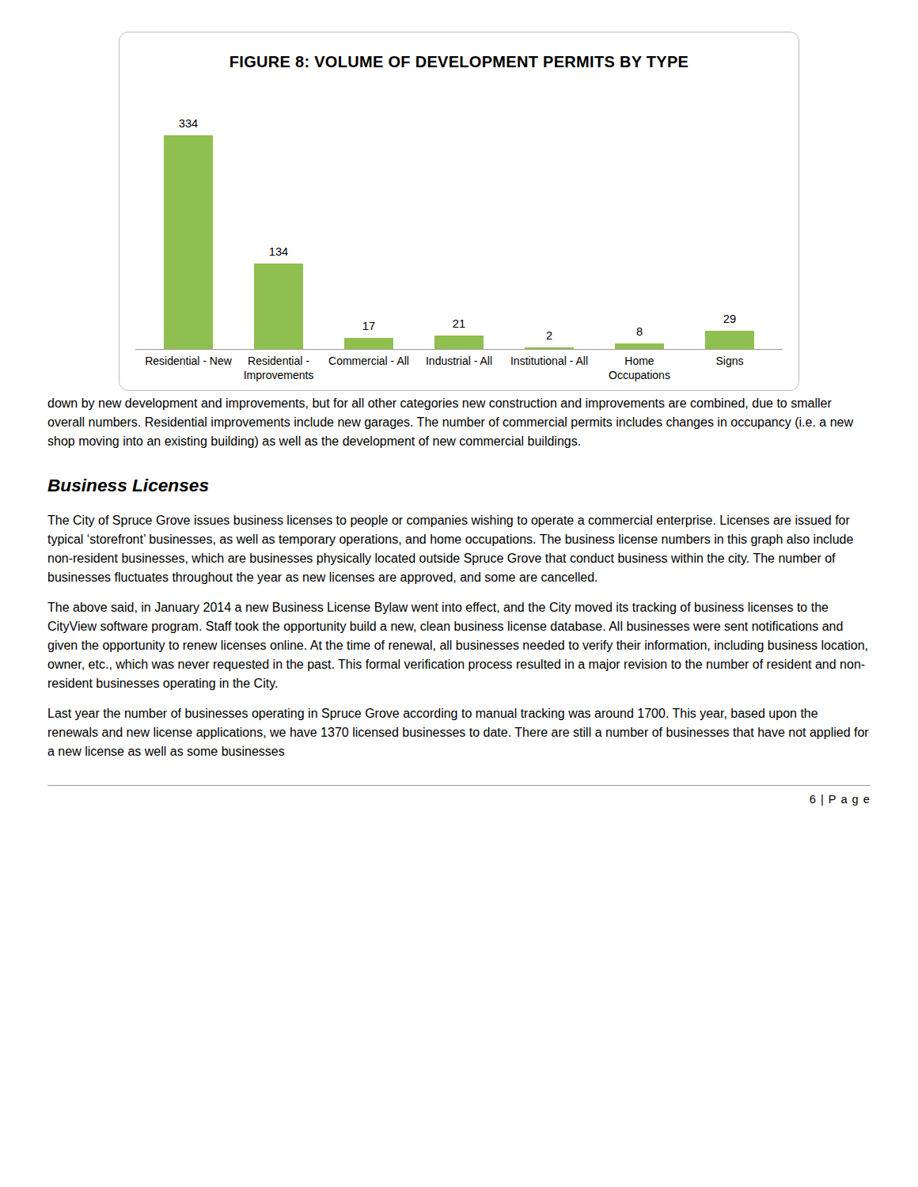FIGURE 8: VOLUME OF DEVELOPMENT PERMITS BY TYPE
334
134
17
21
2
8
29
Residential - New
Residential - Improvements
Commercial - All
Industrial - All
Institutional - All
Home Occupations
Signs
down by new development and improvements, but for all other categories new construction and improvements are combined, due to smaller overall numbers. Residential improvements include new garages. The number of commercial permits includes changes in occupancy (i.e. a new shop moving into an existing building) as well as the development of new commercial buildings.
Business Licenses
The City of Spruce Grove issues business licenses to people or companies wishing to operate a commercial enterprise. Licenses are issued for typical ‘storefront’ businesses, as well as temporary operations, and home occupations. The business license numbers in this graph also include non-resident businesses, which are businesses physically located outside Spruce Grove that conduct business within the city. The number of businesses fluctuates throughout the year as new licenses are approved, and some are cancelled.
The above said, in January 2014 a new Business License Bylaw went into effect, and the City moved its tracking of business licenses to the CityView software program. Staff took the opportunity build a new, clean business license database. All businesses were sent notifications and given the opportunity to renew licenses online. At the time of renewal, all businesses needed to verify their information, including business location, owner, etc., which was never requested in the past. This formal verification process resulted in a major revision to the number of resident and non-resident businesses operating in the City.
Last year the number of businesses operating in Spruce Grove according to manual tracking was around 1700. This year, based upon the renewals and new license applications, we have 1370 licensed businesses to date. There are still a number of businesses that have not applied for a new license as well as some businesses
6 | P a g e